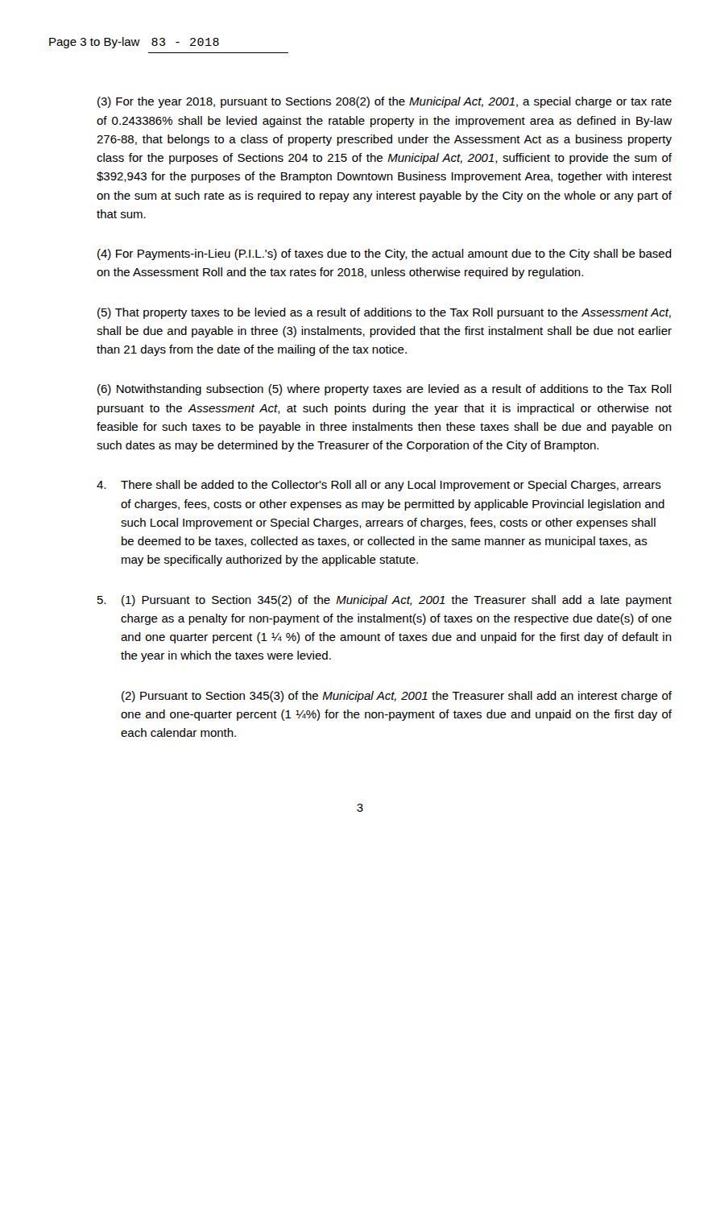Page 3 to By-law 83 - 2018
(3) For the year 2018, pursuant to Sections 208(2) of the Municipal Act, 2001, a special charge or tax rate of 0.243386% shall be levied against the ratable property in the improvement area as defined in By-law 276-88, that belongs to a class of property prescribed under the Assessment Act as a business property class for the purposes of Sections 204 to 215 of the Municipal Act, 2001, sufficient to provide the sum of $392,943 for the purposes of the Brampton Downtown Business Improvement Area, together with interest on the sum at such rate as is required to repay any interest payable by the City on the whole or any part of that sum.
(4) For Payments-in-Lieu (P.I.L.'s) of taxes due to the City, the actual amount due to the City shall be based on the Assessment Roll and the tax rates for 2018, unless otherwise required by regulation.
(5) That property taxes to be levied as a result of additions to the Tax Roll pursuant to the Assessment Act, shall be due and payable in three (3) instalments, provided that the first instalment shall be due not earlier than 21 days from the date of the mailing of the tax notice.
(6) Notwithstanding subsection (5) where property taxes are levied as a result of additions to the Tax Roll pursuant to the Assessment Act, at such points during the year that it is impractical or otherwise not feasible for such taxes to be payable in three instalments then these taxes shall be due and payable on such dates as may be determined by the Treasurer of the Corporation of the City of Brampton.
4. There shall be added to the Collector's Roll all or any Local Improvement or Special Charges, arrears of charges, fees, costs or other expenses as may be permitted by applicable Provincial legislation and such Local Improvement or Special Charges, arrears of charges, fees, costs or other expenses shall be deemed to be taxes, collected as taxes, or collected in the same manner as municipal taxes, as may be specifically authorized by the applicable statute.
5.
(1) Pursuant to Section 345(2) of the Municipal Act, 2001 the Treasurer shall add a late payment charge as a penalty for non-payment of the instalment(s) of taxes on the respective due date(s) of one and one quarter percent (1 ¼ %) of the amount of taxes due and unpaid for the first day of default in the year in which the taxes were levied.
(2) Pursuant to Section 345(3) of the Municipal Act, 2001 the Treasurer shall add an interest charge of one and one-quarter percent (1 ¼%) for the non-payment of taxes due and unpaid on the first day of each calendar month.
3